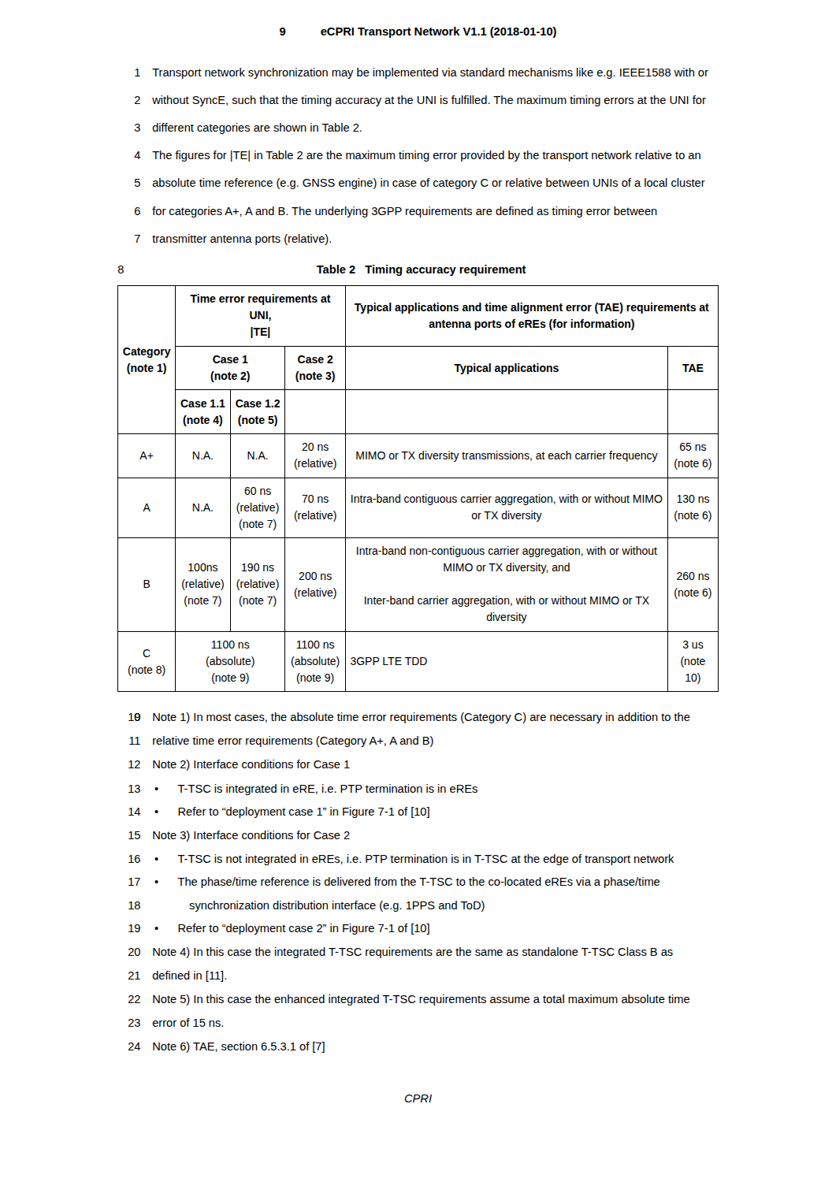9 eCPRI Transport Network V1.1 (2018-01-10)
1 Transport network synchronization may be implemented via standard mechanisms like e.g. IEEE1588 with or
2without SyncE, such that the timing accuracy at the UNI is fulfilled. The maximum timing errors at the UNI for
3different categories are shown in Table 2.
4 The figures for |TE| in Table 2 are the maximum timing error provided by the transport network relative to an
5absolute time reference (e.g. GNSS engine) in case of category C or relative between UNIs of a local cluster
6for categories A+, A and B. The underlying 3GPP requirements are defined as timing error between
7transmitter antenna ports (relative).
8 Table 2 Timing accuracy requirement
| Category (note 1) | Time error requirements at UNI, /TE/ | Typical applications and time alignment error (TAE) requirements at antenna ports of eREs (for information) |
| --- | --- | --- |
| Case 1 (note 2) | Case 2 (note 3) | Typical applications | TAE |
| Case 1.1 (note 4) | Case 1.2 (note 5) | | | |
| A+ | N.A. | N.A. | 20 ns (relative) | MIMO or TX diversity transmissions, at each carrier frequency | 65 ns (note 6) |
| A | N.A. | 60 ns (relative) (note 7) | 70 ns (relative) | Intra-band contiguous carrier aggregation, with or without MIMO or TX diversity | 130 ns (note 6) |
| B | 100ns (relative) (note 7) | 190 ns (relative) (note 7) | 200 ns (relative) | Intra-band non-contiguous carrier aggregation, with or without MIMO or TX diversity, and Inter-band carrier aggregation, with or without MIMO or TX diversity | 260 ns (note 6) |
| C (note 8) | 1100 ns (absolute) (note 9) | 1100 ns (absolute) (note 9) | 3GPP LTE TDD | 3 us (note 10) |
9
10 Note 1) In most cases, the absolute time error requirements (Category C) are necessary in addition to the
11relative time error requirements (Category A+, A and B)
12 Note 2) Interface conditions for Case 1
13•T-TSC is integrated in eRE, i.e. PTP termination is in eREs
14•Refer to “deployment case 1” in Figure 7-1 of [10]
15 Note 3) Interface conditions for Case 2
16•T-TSC is not integrated in eREs, i.e. PTP termination is in T-TSC at the edge of transport network
17•The phase/time reference is delivered from the T-TSC to the co-located eREs via a phase/time
18synchronization distribution interface (e.g. 1PPS and ToD)
19•Refer to “deployment case 2” in Figure 7-1 of [10]
20 Note 4) In this case the integrated T-TSC requirements are the same as standalone T-TSC Class B as
21defined in [11].
22 Note 5) In this case the enhanced integrated T-TSC requirements assume a total maximum absolute time
23error of 15 ns.
24 Note 6) TAE, section 6.5.3.1 of [7]
CPRI